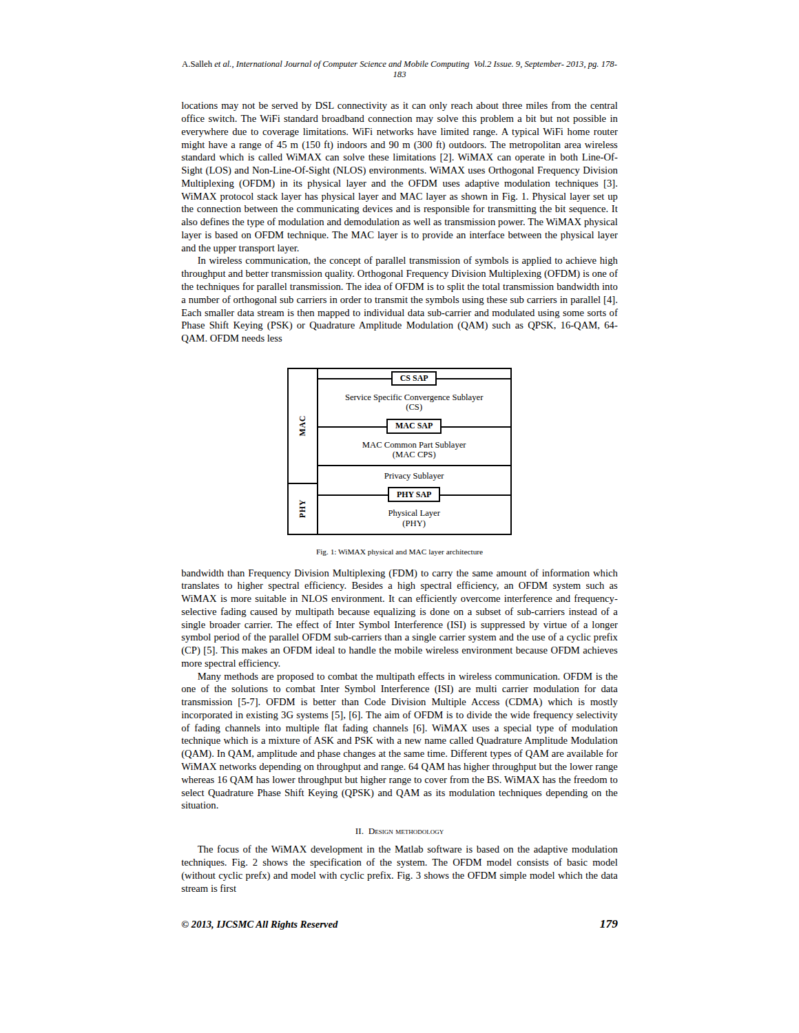A.Salleh et al., International Journal of Computer Science and Mobile Computing Vol.2 Issue. 9, September- 2013, pg. 178-183
locations may not be served by DSL connectivity as it can only reach about three miles from the central office switch. The WiFi standard broadband connection may solve this problem a bit but not possible in everywhere due to coverage limitations. WiFi networks have limited range. A typical WiFi home router might have a range of 45 m (150 ft) indoors and 90 m (300 ft) outdoors. The metropolitan area wireless standard which is called WiMAX can solve these limitations [2]. WiMAX can operate in both Line-Of-Sight (LOS) and Non-Line-Of-Sight (NLOS) environments. WiMAX uses Orthogonal Frequency Division Multiplexing (OFDM) in its physical layer and the OFDM uses adaptive modulation techniques [3]. WiMAX protocol stack layer has physical layer and MAC layer as shown in Fig. 1. Physical layer set up the connection between the communicating devices and is responsible for transmitting the bit sequence. It also defines the type of modulation and demodulation as well as transmission power. The WiMAX physical layer is based on OFDM technique. The MAC layer is to provide an interface between the physical layer and the upper transport layer.
In wireless communication, the concept of parallel transmission of symbols is applied to achieve high throughput and better transmission quality. Orthogonal Frequency Division Multiplexing (OFDM) is one of the techniques for parallel transmission. The idea of OFDM is to split the total transmission bandwidth into a number of orthogonal sub carriers in order to transmit the symbols using these sub carriers in parallel [4]. Each smaller data stream is then mapped to individual data sub-carrier and modulated using some sorts of Phase Shift Keying (PSK) or Quadrature Amplitude Modulation (QAM) such as QPSK, 16-QAM, 64-QAM. OFDM needs less
MAC
PHY
CS SAP
Service Specific Convergence Sublayer
(CS)
MAC SAP
MAC Common Part Sublayer
(MAC CPS)
Privacy Sublayer
PHY SAP
Physical Layer
(PHY)
Fig. 1: WiMAX physical and MAC layer architecture
bandwidth than Frequency Division Multiplexing (FDM) to carry the same amount of information which translates to higher spectral efficiency. Besides a high spectral efficiency, an OFDM system such as WiMAX is more suitable in NLOS environment. It can efficiently overcome interference and frequency-selective fading caused by multipath because equalizing is done on a subset of sub-carriers instead of a single broader carrier. The effect of Inter Symbol Interference (ISI) is suppressed by virtue of a longer symbol period of the parallel OFDM sub-carriers than a single carrier system and the use of a cyclic prefix (CP) [5]. This makes an OFDM ideal to handle the mobile wireless environment because OFDM achieves more spectral efficiency.
Many methods are proposed to combat the multipath effects in wireless communication. OFDM is the one of the solutions to combat Inter Symbol Interference (ISI) are multi carrier modulation for data transmission [5-7]. OFDM is better than Code Division Multiple Access (CDMA) which is mostly incorporated in existing 3G systems [5], [6]. The aim of OFDM is to divide the wide frequency selectivity of fading channels into multiple flat fading channels [6]. WiMAX uses a special type of modulation technique which is a mixture of ASK and PSK with a new name called Quadrature Amplitude Modulation (QAM). In QAM, amplitude and phase changes at the same time. Different types of QAM are available for WiMAX networks depending on throughput and range. 64 QAM has higher throughput but the lower range whereas 16 QAM has lower throughput but higher range to cover from the BS. WiMAX has the freedom to select Quadrature Phase Shift Keying (QPSK) and QAM as its modulation techniques depending on the situation.
II. Design methodology
The focus of the WiMAX development in the Matlab software is based on the adaptive modulation techniques. Fig. 2 shows the specification of the system. The OFDM model consists of basic model (without cyclic prefx) and model with cyclic prefix. Fig. 3 shows the OFDM simple model which the data stream is first
© 2013, IJCSMC All Rights Reserved
179